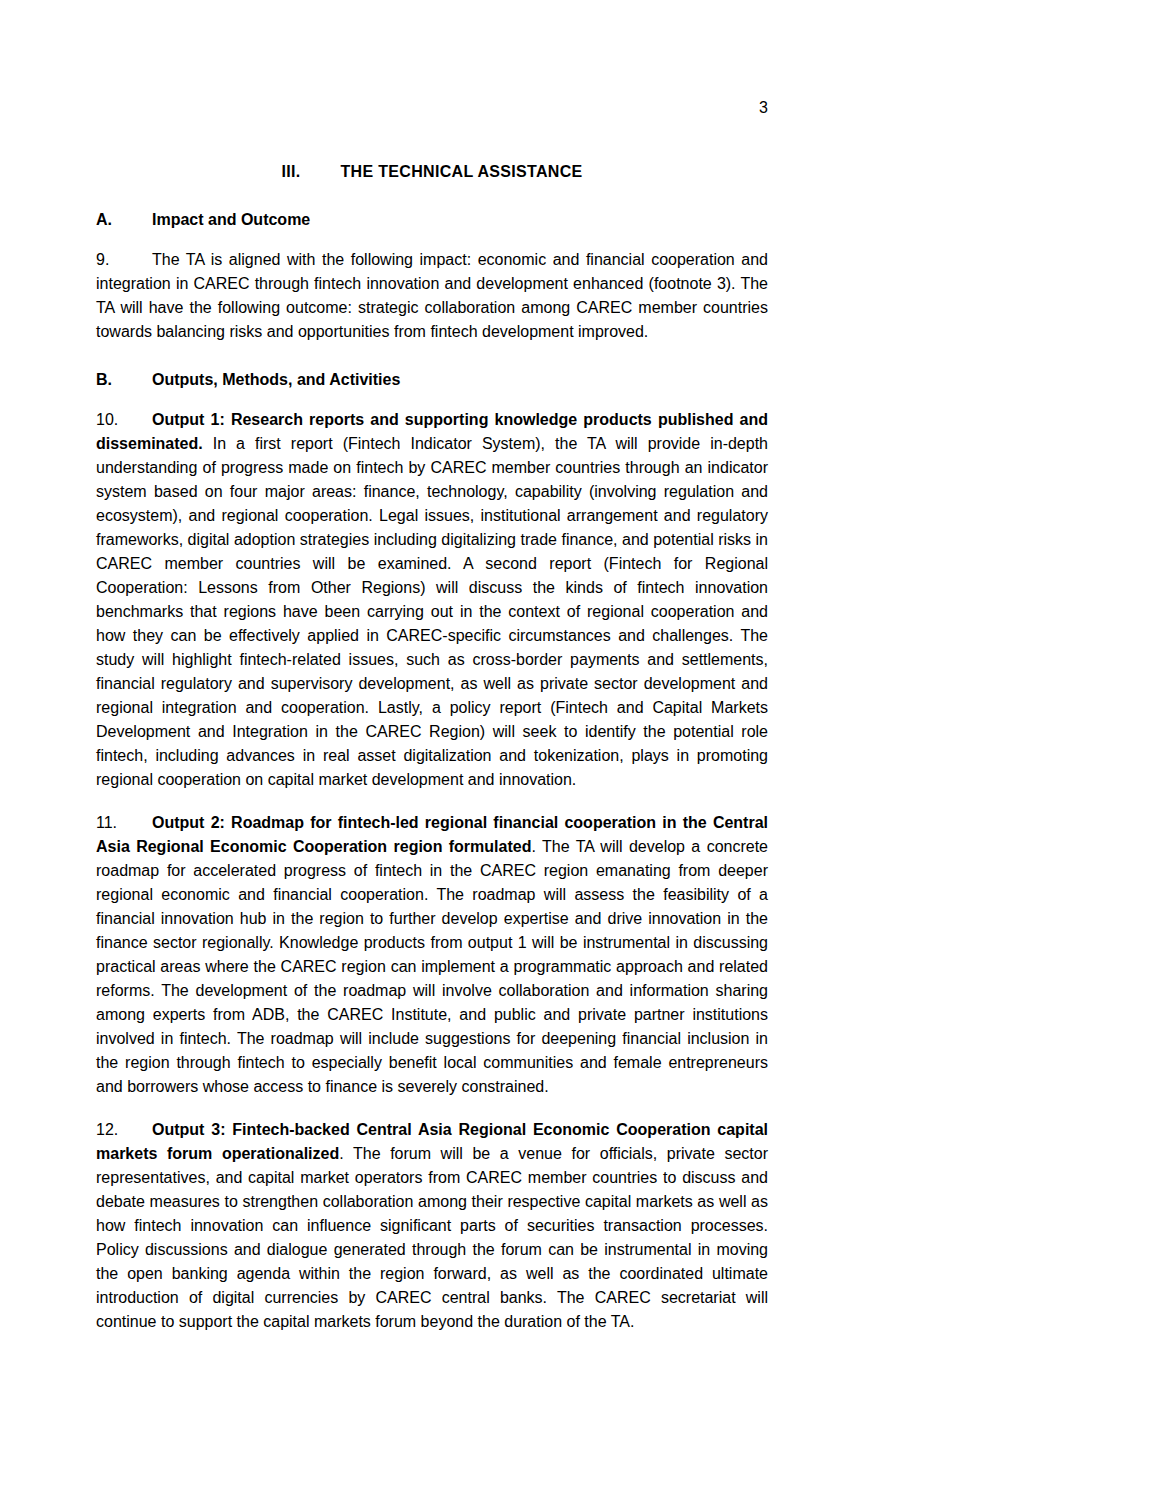3
III. THE TECHNICAL ASSISTANCE
A. Impact and Outcome
9. The TA is aligned with the following impact: economic and financial cooperation and integration in CAREC through fintech innovation and development enhanced (footnote 3). The TA will have the following outcome: strategic collaboration among CAREC member countries towards balancing risks and opportunities from fintech development improved.
B. Outputs, Methods, and Activities
10. Output 1: Research reports and supporting knowledge products published and disseminated. In a first report (Fintech Indicator System), the TA will provide in-depth understanding of progress made on fintech by CAREC member countries through an indicator system based on four major areas: finance, technology, capability (involving regulation and ecosystem), and regional cooperation. Legal issues, institutional arrangement and regulatory frameworks, digital adoption strategies including digitalizing trade finance, and potential risks in CAREC member countries will be examined. A second report (Fintech for Regional Cooperation: Lessons from Other Regions) will discuss the kinds of fintech innovation benchmarks that regions have been carrying out in the context of regional cooperation and how they can be effectively applied in CAREC-specific circumstances and challenges. The study will highlight fintech-related issues, such as cross-border payments and settlements, financial regulatory and supervisory development, as well as private sector development and regional integration and cooperation. Lastly, a policy report (Fintech and Capital Markets Development and Integration in the CAREC Region) will seek to identify the potential role fintech, including advances in real asset digitalization and tokenization, plays in promoting regional cooperation on capital market development and innovation.
11. Output 2: Roadmap for fintech-led regional financial cooperation in the Central Asia Regional Economic Cooperation region formulated. The TA will develop a concrete roadmap for accelerated progress of fintech in the CAREC region emanating from deeper regional economic and financial cooperation. The roadmap will assess the feasibility of a financial innovation hub in the region to further develop expertise and drive innovation in the finance sector regionally. Knowledge products from output 1 will be instrumental in discussing practical areas where the CAREC region can implement a programmatic approach and related reforms. The development of the roadmap will involve collaboration and information sharing among experts from ADB, the CAREC Institute, and public and private partner institutions involved in fintech. The roadmap will include suggestions for deepening financial inclusion in the region through fintech to especially benefit local communities and female entrepreneurs and borrowers whose access to finance is severely constrained.
12. Output 3: Fintech-backed Central Asia Regional Economic Cooperation capital markets forum operationalized. The forum will be a venue for officials, private sector representatives, and capital market operators from CAREC member countries to discuss and debate measures to strengthen collaboration among their respective capital markets as well as how fintech innovation can influence significant parts of securities transaction processes. Policy discussions and dialogue generated through the forum can be instrumental in moving the open banking agenda within the region forward, as well as the coordinated ultimate introduction of digital currencies by CAREC central banks. The CAREC secretariat will continue to support the capital markets forum beyond the duration of the TA.